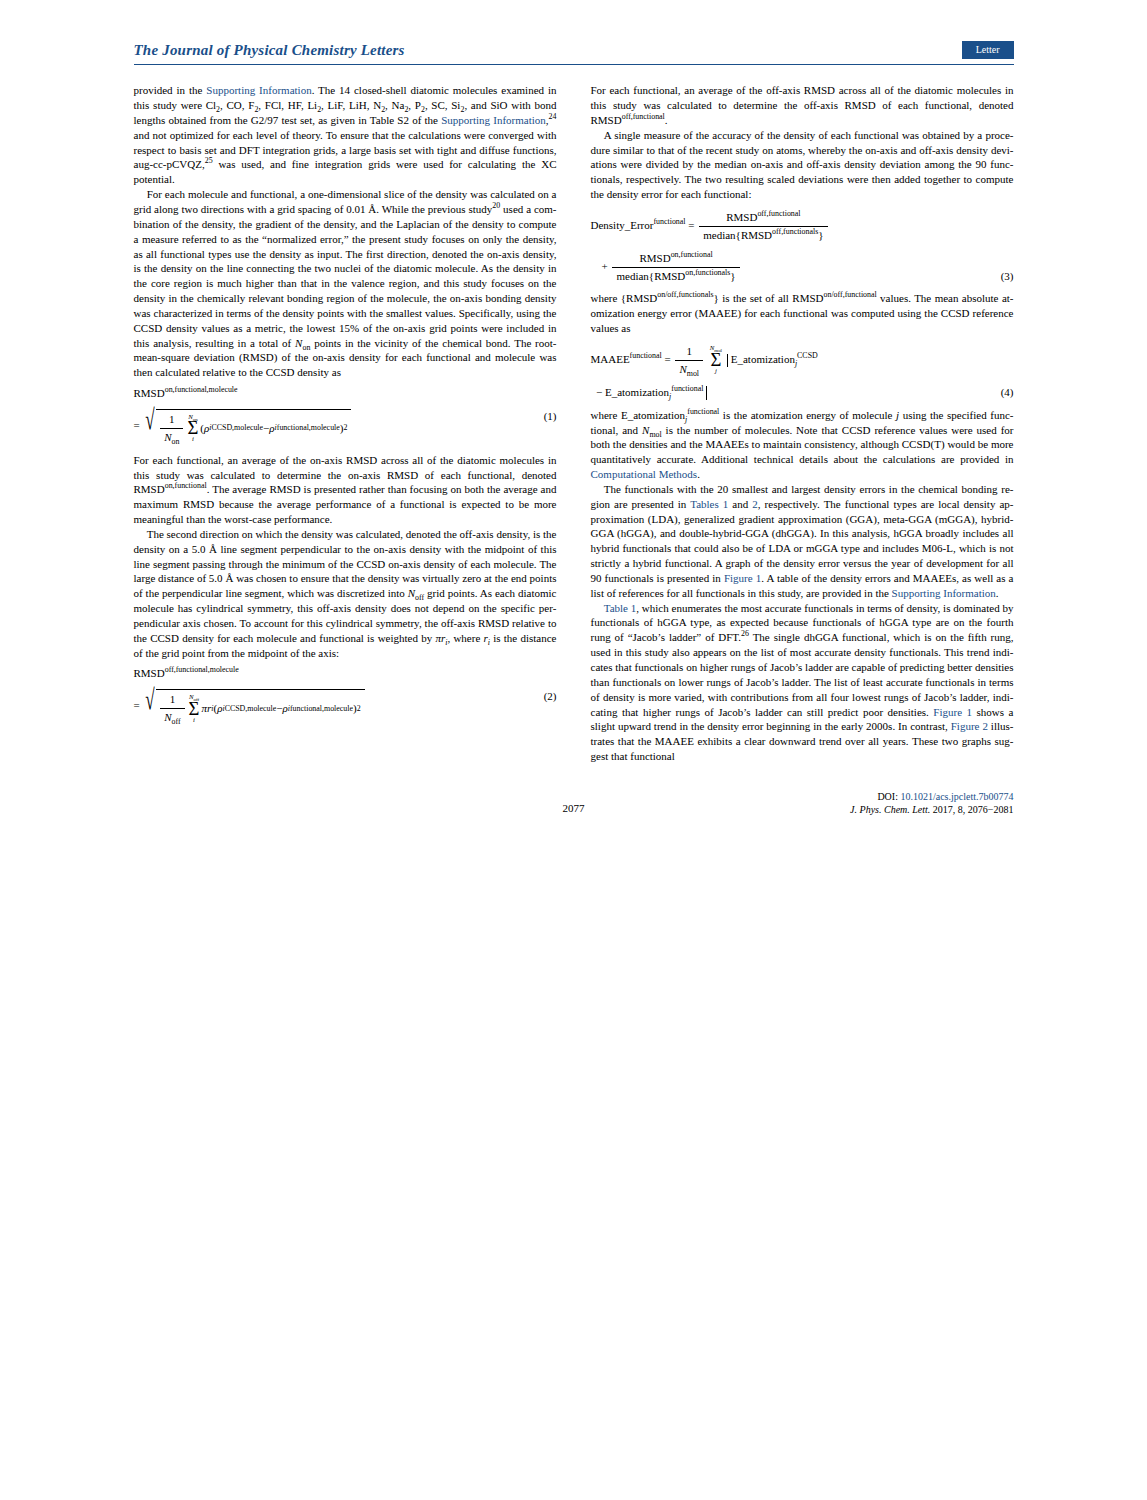The Journal of Physical Chemistry Letters
Letter
provided in the Supporting Information. The 14 closed-shell diatomic molecules examined in this study were Cl2, CO, F2, FCl, HF, Li2, LiF, LiH, N2, Na2, P2, SC, Si2, and SiO with bond lengths obtained from the G2/97 test set, as given in Table S2 of the Supporting Information,24 and not optimized for each level of theory. To ensure that the calculations were converged with respect to basis set and DFT integration grids, a large basis set with tight and diffuse functions, aug-cc-pCVQZ,25 was used, and fine integration grids were used for calculating the XC potential.
For each molecule and functional, a one-dimensional slice of the density was calculated on a grid along two directions with a grid spacing of 0.01 Å. While the previous study20 used a combination of the density, the gradient of the density, and the Laplacian of the density to compute a measure referred to as the “normalized error,” the present study focuses on only the density, as all functional types use the density as input. The first direction, denoted the on-axis density, is the density on the line connecting the two nuclei of the diatomic molecule. As the density in the core region is much higher than that in the valence region, and this study focuses on the density in the chemically relevant bonding region of the molecule, the on-axis bonding density was characterized in terms of the density points with the smallest values. Specifically, using the CCSD density values as a metric, the lowest 15% of the on-axis grid points were included in this analysis, resulting in a total of Non points in the vicinity of the chemical bond. The root-mean-square deviation (RMSD) of the on-axis density for each functional and molecule was then calculated relative to the CCSD density as
RMSDon,functional,molecule
= √ 1 Non Non Σi (ρiCCSD,molecule − ρifunctional,molecule)2
(1)
For each functional, an average of the on-axis RMSD across all of the diatomic molecules in this study was calculated to determine the on-axis RMSD of each functional, denoted RMSDon,functional. The average RMSD is presented rather than focusing on both the average and maximum RMSD because the average performance of a functional is expected to be more meaningful than the worst-case performance.
The second direction on which the density was calculated, denoted the off-axis density, is the density on a 5.0 Å line segment perpendicular to the on-axis density with the midpoint of this line segment passing through the minimum of the CCSD on-axis density of each molecule. The large distance of 5.0 Å was chosen to ensure that the density was virtually zero at the end points of the perpendicular line segment, which was discretized into Noff grid points. As each diatomic molecule has cylindrical symmetry, this off-axis density does not depend on the specific perpendicular axis chosen. To account for this cylindrical symmetry, the off-axis RMSD relative to the CCSD density for each molecule and functional is weighted by πri, where ri is the distance of the grid point from the midpoint of the axis:
RMSDoff,functional,molecule
= √ 1 Noff Noff Σi πri(ρiCCSD,molecule − ρifunctional,molecule)2
(2)
For each functional, an average of the off-axis RMSD across all of the diatomic molecules in this study was calculated to determine the off-axis RMSD of each functional, denoted RMSDoff,functional.
A single measure of the accuracy of the density of each functional was obtained by a procedure similar to that of the recent study on atoms, whereby the on-axis and off-axis density deviations were divided by the median on-axis and off-axis density deviation among the 90 functionals, respectively. The two resulting scaled deviations were then added together to compute the density error for each functional:
Density_Errorfunctional = RMSDoff,functional median{RMSDoff,functionals}
+ RMSDon,functional median{RMSDon,functionals}
(3)
where {RMSDon/off,functionals} is the set of all RMSDon/off,functional values. The mean absolute atomization energy error (MAAEE) for each functional was computed using the CCSD reference values as
MAAEEfunctional = 1 Nmol Nmol Σj E_atomizationjCCSD
− E_atomizationjfunctional
(4)
where E_atomizationjfunctional is the atomization energy of molecule j using the specified functional, and Nmol is the number of molecules. Note that CCSD reference values were used for both the densities and the MAAEEs to maintain consistency, although CCSD(T) would be more quantitatively accurate. Additional technical details about the calculations are provided in Computational Methods.
The functionals with the 20 smallest and largest density errors in the chemical bonding region are presented in Tables 1 and 2, respectively. The functional types are local density approximation (LDA), generalized gradient approximation (GGA), meta-GGA (mGGA), hybrid-GGA (hGGA), and double-hybrid-GGA (dhGGA). In this analysis, hGGA broadly includes all hybrid functionals that could also be of LDA or mGGA type and includes M06-L, which is not strictly a hybrid functional. A graph of the density error versus the year of development for all 90 functionals is presented in Figure 1. A table of the density errors and MAAEEs, as well as a list of references for all functionals in this study, are provided in the Supporting Information.
Table 1, which enumerates the most accurate functionals in terms of density, is dominated by functionals of hGGA type, as expected because functionals of hGGA type are on the fourth rung of “Jacob’s ladder” of DFT.26 The single dhGGA functional, which is on the fifth rung, used in this study also appears on the list of most accurate density functionals. This trend indicates that functionals on higher rungs of Jacob’s ladder are capable of predicting better densities than functionals on lower rungs of Jacob’s ladder. The list of least accurate functionals in terms of density is more varied, with contributions from all four lowest rungs of Jacob’s ladder, indicating that higher rungs of Jacob’s ladder can still predict poor densities. Figure 1 shows a slight upward trend in the density error beginning in the early 2000s. In contrast, Figure 2 illustrates that the MAAEE exhibits a clear downward trend over all years. These two graphs suggest that functional
2077
DOI: 10.1021/acs.jpclett.7b00774
J. Phys. Chem. Lett. 2017, 8, 2076−2081